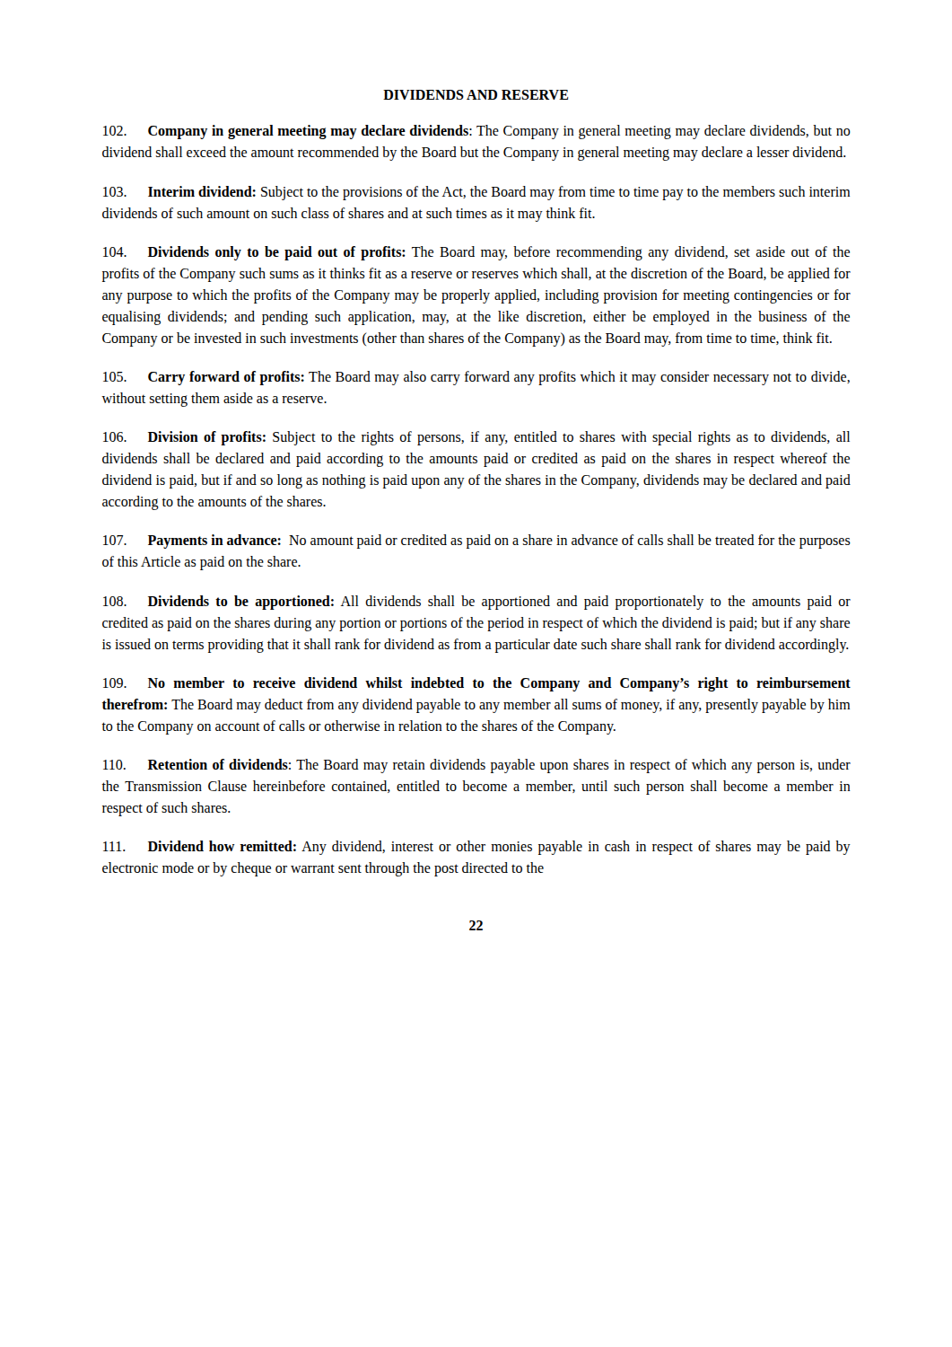DIVIDENDS AND RESERVE
102. Company in general meeting may declare dividends: The Company in general meeting may declare dividends, but no dividend shall exceed the amount recommended by the Board but the Company in general meeting may declare a lesser dividend.
103. Interim dividend: Subject to the provisions of the Act, the Board may from time to time pay to the members such interim dividends of such amount on such class of shares and at such times as it may think fit.
104. Dividends only to be paid out of profits: The Board may, before recommending any dividend, set aside out of the profits of the Company such sums as it thinks fit as a reserve or reserves which shall, at the discretion of the Board, be applied for any purpose to which the profits of the Company may be properly applied, including provision for meeting contingencies or for equalising dividends; and pending such application, may, at the like discretion, either be employed in the business of the Company or be invested in such investments (other than shares of the Company) as the Board may, from time to time, think fit.
105. Carry forward of profits: The Board may also carry forward any profits which it may consider necessary not to divide, without setting them aside as a reserve.
106. Division of profits: Subject to the rights of persons, if any, entitled to shares with special rights as to dividends, all dividends shall be declared and paid according to the amounts paid or credited as paid on the shares in respect whereof the dividend is paid, but if and so long as nothing is paid upon any of the shares in the Company, dividends may be declared and paid according to the amounts of the shares.
107. Payments in advance: No amount paid or credited as paid on a share in advance of calls shall be treated for the purposes of this Article as paid on the share.
108. Dividends to be apportioned: All dividends shall be apportioned and paid proportionately to the amounts paid or credited as paid on the shares during any portion or portions of the period in respect of which the dividend is paid; but if any share is issued on terms providing that it shall rank for dividend as from a particular date such share shall rank for dividend accordingly.
109. No member to receive dividend whilst indebted to the Company and Company’s right to reimbursement therefrom: The Board may deduct from any dividend payable to any member all sums of money, if any, presently payable by him to the Company on account of calls or otherwise in relation to the shares of the Company.
110. Retention of dividends: The Board may retain dividends payable upon shares in respect of which any person is, under the Transmission Clause hereinbefore contained, entitled to become a member, until such person shall become a member in respect of such shares.
111. Dividend how remitted: Any dividend, interest or other monies payable in cash in respect of shares may be paid by electronic mode or by cheque or warrant sent through the post directed to the
22